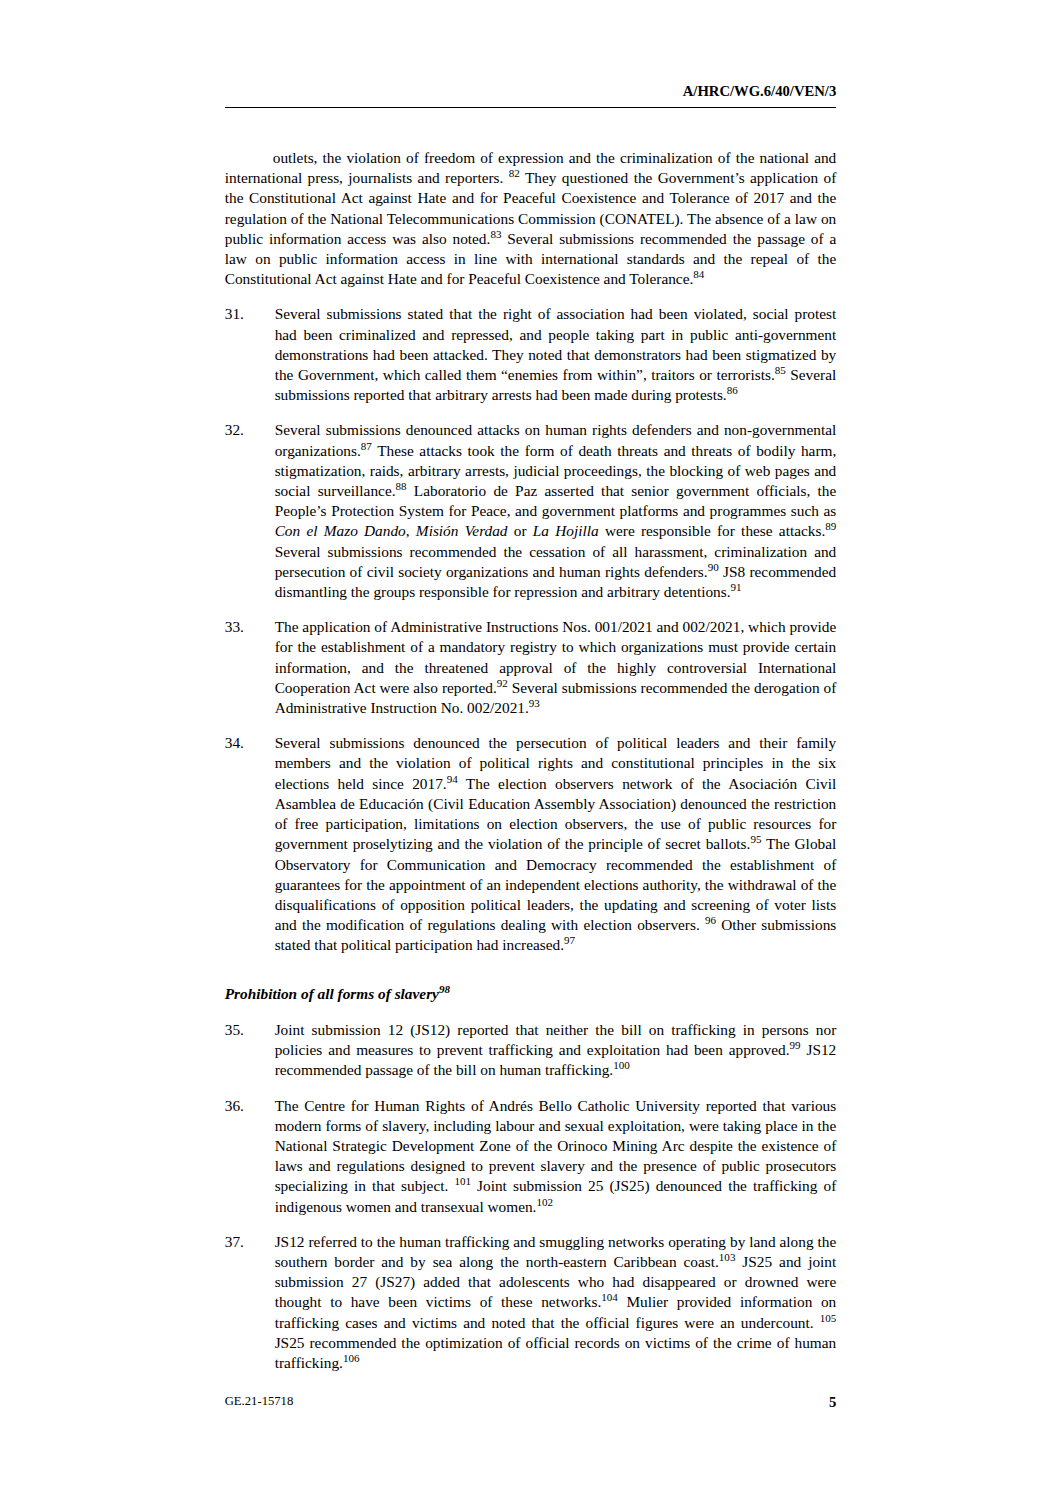A/HRC/WG.6/40/VEN/3
outlets, the violation of freedom of expression and the criminalization of the national and international press, journalists and reporters. 82 They questioned the Government’s application of the Constitutional Act against Hate and for Peaceful Coexistence and Tolerance of 2017 and the regulation of the National Telecommunications Commission (CONATEL). The absence of a law on public information access was also noted.83 Several submissions recommended the passage of a law on public information access in line with international standards and the repeal of the Constitutional Act against Hate and for Peaceful Coexistence and Tolerance.84
31.
Several submissions stated that the right of association had been violated, social protest had been criminalized and repressed, and people taking part in public anti-government demonstrations had been attacked. They noted that demonstrators had been stigmatized by the Government, which called them “enemies from within”, traitors or terrorists.85 Several submissions reported that arbitrary arrests had been made during protests.86
32.
Several submissions denounced attacks on human rights defenders and non-governmental organizations.87 These attacks took the form of death threats and threats of bodily harm, stigmatization, raids, arbitrary arrests, judicial proceedings, the blocking of web pages and social surveillance.88 Laboratorio de Paz asserted that senior government officials, the People’s Protection System for Peace, and government platforms and programmes such as Con el Mazo Dando, Misión Verdad or La Hojilla were responsible for these attacks.89 Several submissions recommended the cessation of all harassment, criminalization and persecution of civil society organizations and human rights defenders.90 JS8 recommended dismantling the groups responsible for repression and arbitrary detentions.91
33.
The application of Administrative Instructions Nos. 001/2021 and 002/2021, which provide for the establishment of a mandatory registry to which organizations must provide certain information, and the threatened approval of the highly controversial International Cooperation Act were also reported.92 Several submissions recommended the derogation of Administrative Instruction No. 002/2021.93
34.
Several submissions denounced the persecution of political leaders and their family members and the violation of political rights and constitutional principles in the six elections held since 2017.94 The election observers network of the Asociación Civil Asamblea de Educación (Civil Education Assembly Association) denounced the restriction of free participation, limitations on election observers, the use of public resources for government proselytizing and the violation of the principle of secret ballots.95 The Global Observatory for Communication and Democracy recommended the establishment of guarantees for the appointment of an independent elections authority, the withdrawal of the disqualifications of opposition political leaders, the updating and screening of voter lists and the modification of regulations dealing with election observers. 96 Other submissions stated that political participation had increased.97
Prohibition of all forms of slavery98
35.
Joint submission 12 (JS12) reported that neither the bill on trafficking in persons nor policies and measures to prevent trafficking and exploitation had been approved.99 JS12 recommended passage of the bill on human trafficking.100
36.
The Centre for Human Rights of Andrés Bello Catholic University reported that various modern forms of slavery, including labour and sexual exploitation, were taking place in the National Strategic Development Zone of the Orinoco Mining Arc despite the existence of laws and regulations designed to prevent slavery and the presence of public prosecutors specializing in that subject. 101 Joint submission 25 (JS25) denounced the trafficking of indigenous women and transexual women.102
37.
JS12 referred to the human trafficking and smuggling networks operating by land along the southern border and by sea along the north-eastern Caribbean coast.103 JS25 and joint submission 27 (JS27) added that adolescents who had disappeared or drowned were thought to have been victims of these networks.104 Mulier provided information on trafficking cases and victims and noted that the official figures were an undercount. 105 JS25 recommended the optimization of official records on victims of the crime of human trafficking.106
GE.21-15718
5